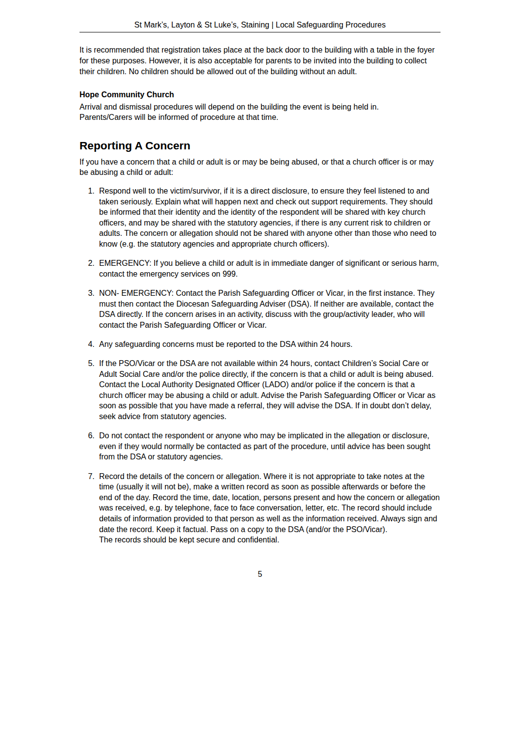St Mark’s, Layton & St Luke’s, Staining | Local Safeguarding Procedures
It is recommended that registration takes place at the back door to the building with a table in the foyer for these purposes. However, it is also acceptable for parents to be invited into the building to collect their children. No children should be allowed out of the building without an adult.
Hope Community Church
Arrival and dismissal procedures will depend on the building the event is being held in.
Parents/Carers will be informed of procedure at that time.
Reporting A Concern
If you have a concern that a child or adult is or may be being abused, or that a church officer is or may be abusing a child or adult:
Respond well to the victim/survivor, if it is a direct disclosure, to ensure they feel listened to and taken seriously. Explain what will happen next and check out support requirements. They should be informed that their identity and the identity of the respondent will be shared with key church officers, and may be shared with the statutory agencies, if there is any current risk to children or adults. The concern or allegation should not be shared with anyone other than those who need to know (e.g. the statutory agencies and appropriate church officers).
EMERGENCY: If you believe a child or adult is in immediate danger of significant or serious harm, contact the emergency services on 999.
NON- EMERGENCY: Contact the Parish Safeguarding Officer or Vicar, in the first instance. They must then contact the Diocesan Safeguarding Adviser (DSA). If neither are available, contact the DSA directly. If the concern arises in an activity, discuss with the group/activity leader, who will contact the Parish Safeguarding Officer or Vicar.
Any safeguarding concerns must be reported to the DSA within 24 hours.
If the PSO/Vicar or the DSA are not available within 24 hours, contact Children’s Social Care or Adult Social Care and/or the police directly, if the concern is that a child or adult is being abused. Contact the Local Authority Designated Officer (LADO) and/or police if the concern is that a church officer may be abusing a child or adult. Advise the Parish Safeguarding Officer or Vicar as soon as possible that you have made a referral, they will advise the DSA. If in doubt don’t delay, seek advice from statutory agencies.
Do not contact the respondent or anyone who may be implicated in the allegation or disclosure, even if they would normally be contacted as part of the procedure, until advice has been sought from the DSA or statutory agencies.
Record the details of the concern or allegation. Where it is not appropriate to take notes at the time (usually it will not be), make a written record as soon as possible afterwards or before the end of the day. Record the time, date, location, persons present and how the concern or allegation was received, e.g. by telephone, face to face conversation, letter, etc. The record should include details of information provided to that person as well as the information received. Always sign and date the record. Keep it factual. Pass on a copy to the DSA (and/or the PSO/Vicar).
The records should be kept secure and confidential.
5